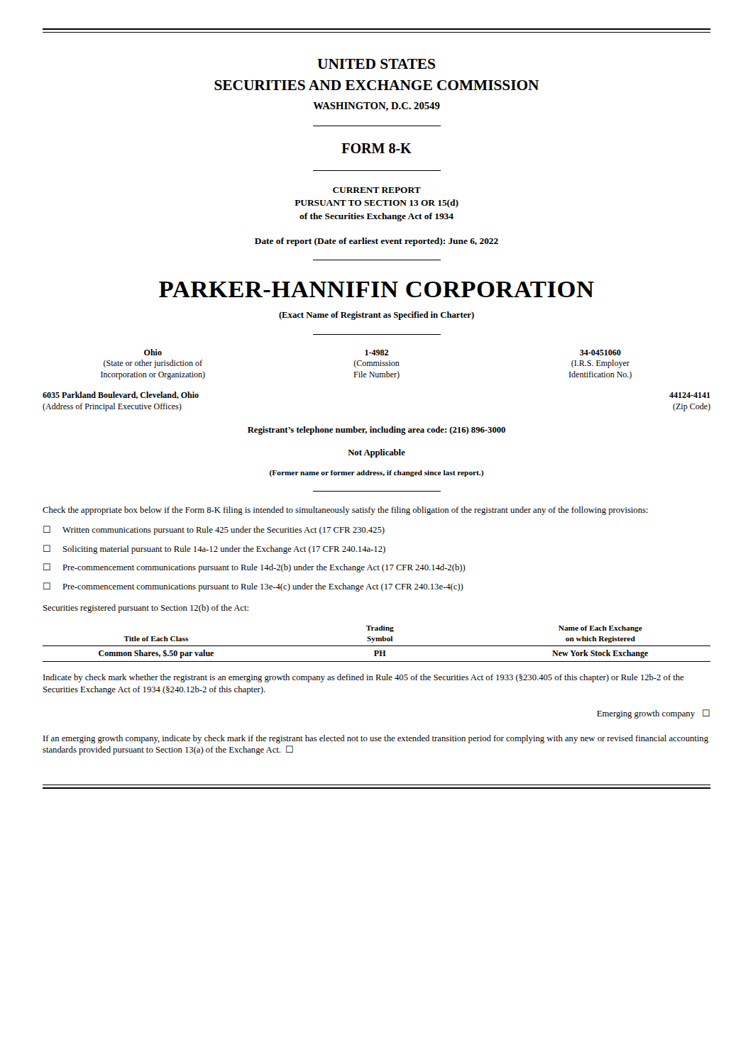UNITED STATES
SECURITIES AND EXCHANGE COMMISSION
WASHINGTON, D.C. 20549
FORM 8-K
CURRENT REPORT
PURSUANT TO SECTION 13 OR 15(d)
of the Securities Exchange Act of 1934
Date of report (Date of earliest event reported): June 6, 2022
PARKER-HANNIFIN CORPORATION
(Exact Name of Registrant as Specified in Charter)
| Ohio | 1-4982 | 34-0451060 |
| (State or other jurisdiction of Incorporation or Organization) | (Commission File Number) | (I.R.S. Employer Identification No.) |
| 6035 Parkland Boulevard, Cleveland, Ohio | 44124-4141 |
| (Address of Principal Executive Offices) | (Zip Code) |
Registrant’s telephone number, including area code: (216) 896-3000
Not Applicable
(Former name or former address, if changed since last report.)
Check the appropriate box below if the Form 8-K filing is intended to simultaneously satisfy the filing obligation of the registrant under any of the following provisions:
☐
Written communications pursuant to Rule 425 under the Securities Act (17 CFR 230.425)
☐
Soliciting material pursuant to Rule 14a-12 under the Exchange Act (17 CFR 240.14a-12)
☐
Pre-commencement communications pursuant to Rule 14d-2(b) under the Exchange Act (17 CFR 240.14d-2(b))
☐
Pre-commencement communications pursuant to Rule 13e-4(c) under the Exchange Act (17 CFR 240.13e-4(c))
Securities registered pursuant to Section 12(b) of the Act:
| Title of Each Class | Trading Symbol | Name of Each Exchange on which Registered |
| --- | --- | --- |
| Common Shares, $.50 par value | PH | New York Stock Exchange |
Indicate by check mark whether the registrant is an emerging growth company as defined in Rule 405 of the Securities Act of 1933 (§230.405 of this chapter) or Rule 12b-2 of the Securities Exchange Act of 1934 (§240.12b-2 of this chapter).
Emerging growth company ☐
If an emerging growth company, indicate by check mark if the registrant has elected not to use the extended transition period for complying with any new or revised financial accounting standards provided pursuant to Section 13(a) of the Exchange Act.☐